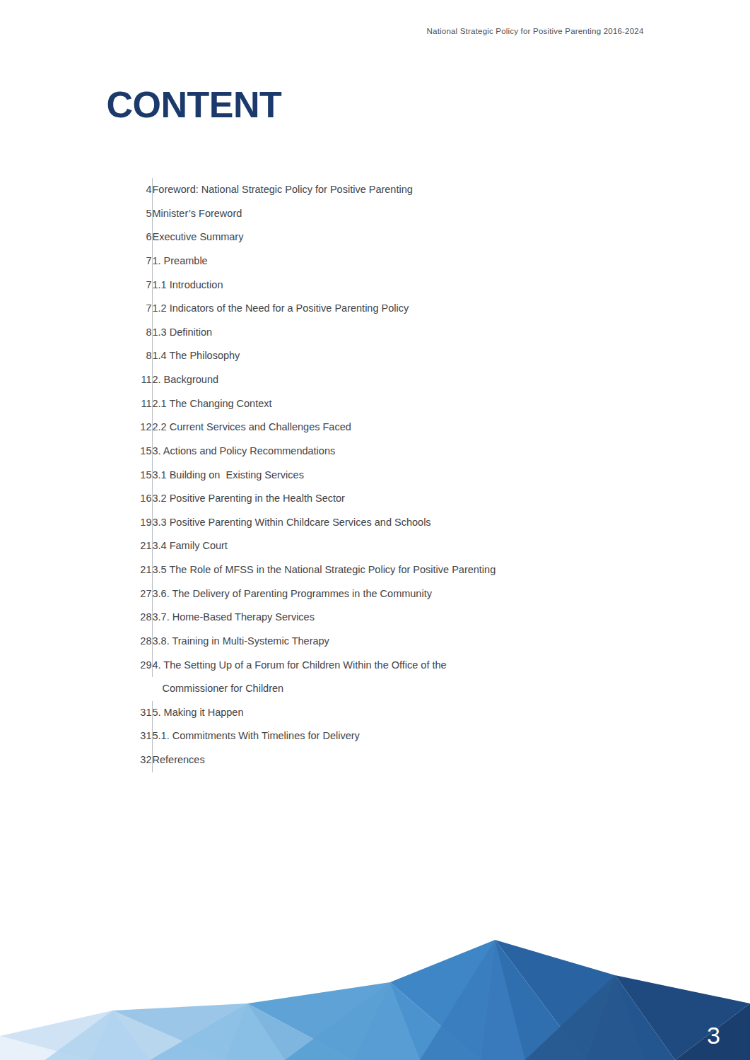National Strategic Policy for Positive Parenting 2016-2024
CONTENT
| 4 | Foreword: National Strategic Policy for Positive Parenting |
| 5 | Minister’s Foreword |
| 6 | Executive Summary |
| 7 | 1. Preamble |
| 7 | 1.1 Introduction |
| 7 | 1.2 Indicators of the Need for a Positive Parenting Policy |
| 8 | 1.3 Definition |
| 8 | 1.4 The Philosophy |
| 11 | 2. Background |
| 11 | 2.1 The Changing Context |
| 12 | 2.2 Current Services and Challenges Faced |
| 15 | 3. Actions and Policy Recommendations |
| 15 | 3.1 Building on Existing Services |
| 16 | 3.2 Positive Parenting in the Health Sector |
| 19 | 3.3 Positive Parenting Within Childcare Services and Schools |
| 21 | 3.4 Family Court |
| 21 | 3.5 The Role of MFSS in the National Strategic Policy for Positive Parenting |
| 27 | 3.6. The Delivery of Parenting Programmes in the Community |
| 28 | 3.7. Home-Based Therapy Services |
| 28 | 3.8. Training in Multi-Systemic Therapy |
| 29 | 4. The Setting Up of a Forum for Children Within the Office of the |
| | Commissioner for Children |
| 31 | 5. Making it Happen |
| 31 | 5.1. Commitments With Timelines for Delivery |
| 32 | References |
3